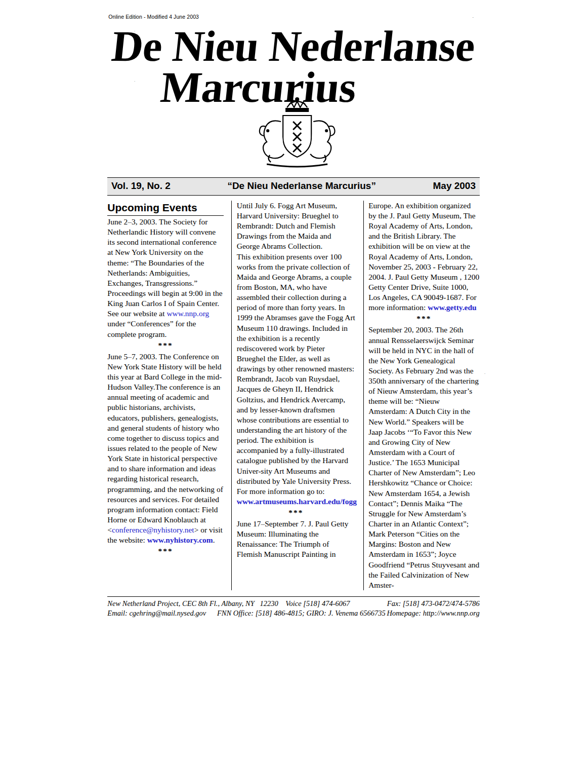. Online Edition - Modified 4 June 2003
. .
De Nieu Nederlanse
Marcurius
Vol. 19, No. 2
“De Nieu Nederlanse Marcurius”
May 2003
Upcoming Events
June 2–3, 2003. The Society for Netherlandic History will convene its second international conference at New York University on the theme: “The Boundaries of the Netherlands: Ambiguities, Exchanges, Transgressions.” Proceedings will begin at 9:00 in the King Juan Carlos I of Spain Center. See our website at www.nnp.org under “Conferences” for the complete program.
***
June 5–7, 2003. The Conference on New York State History will be held this year at Bard College in the mid-Hudson Valley.The conference is an annual meeting of academic and public historians, archivists, educators, publishers, genealogists, and general students of history who come together to discuss topics and issues related to the people of New York State in historical perspective and to share information and ideas regarding historical research, programming, and the networking of resources and services. For detailed program information contact: Field Horne or Edward Knoblauch at <conference@nyhistory.net> or visit the website: www.nyhistory.com.
***
Until July 6. Fogg Art Museum, Harvard University: Brueghel to Rembrandt: Dutch and Flemish Drawings from the Maida and George Abrams Collection.
This exhibition presents over 100 works from the private collection of Maida and George Abrams, a couple from Boston, MA, who have assembled their collection during a period of more than forty years. In 1999 the Abramses gave the Fogg Art Museum 110 drawings. Included in the exhibition is a recently rediscovered work by Pieter Brueghel the Elder, as well as drawings by other renowned masters: Rembrandt, Jacob van Ruysdael, Jacques de Gheyn II, Hendrick Goltzius, and Hendrick Avercamp, and by lesser-known draftsmen whose contributions are essential to understanding the art history of the period. The exhibition is accompanied by a fully-illustrated catalogue published by the Harvard Univer-sity Art Museums and distributed by Yale University Press. For more information go to: www.artmuseums.harvard.edu/fogg
***
June 17–September 7. J. Paul Getty Museum: Illuminating the Renaissance: The Triumph of Flemish Manuscript Painting in
Europe. An exhibition organized by the J. Paul Getty Museum, The Royal Academy of Arts, London, and the British Library. The exhibition will be on view at the Royal Academy of Arts, London, November 25, 2003 - February 22, 2004. J. Paul Getty Museum , 1200 Getty Center Drive, Suite 1000, Los Angeles, CA 90049-1687. For more information: www.getty.edu
***
September 20, 2003. The 26th annual Rensselaerswijck Seminar will be held in NYC in the hall of the New York Genealogical Society. As February 2nd was the 350th anniversary of the chartering of Nieuw Amsterdam, this year’s theme will be: “Nieuw Amsterdam: A Dutch City in the New World.” Speakers will be Jaap Jacobs ‘“To Favor this New and Growing City of New Amsterdam with a Court of Justice.’ The 1653 Municipal Charter of New Amsterdam”; Leo Hershkowitz “Chance or Choice: New Amsterdam 1654, a Jewish Contact”; Dennis Maika “The Struggle for New Amsterdam’s Charter in an Atlantic Context”; Mark Peterson “Cities on the Margins: Boston and New Amsterdam in 1653”; Joyce Goodfriend “Petrus Stuyvesant and the Failed Calvinization of New Amster-
.
New Netherland Project, CEC 8th Fl., Albany, NY 12230 Voice [518] 474-6067
Fax: [518] 473-0472/474-5786
Email: cgehring@mail.nysed.gov FNN Office: [518] 486-4815; GIRO: J. Venema 6566735
Homepage: http://www.nnp.org